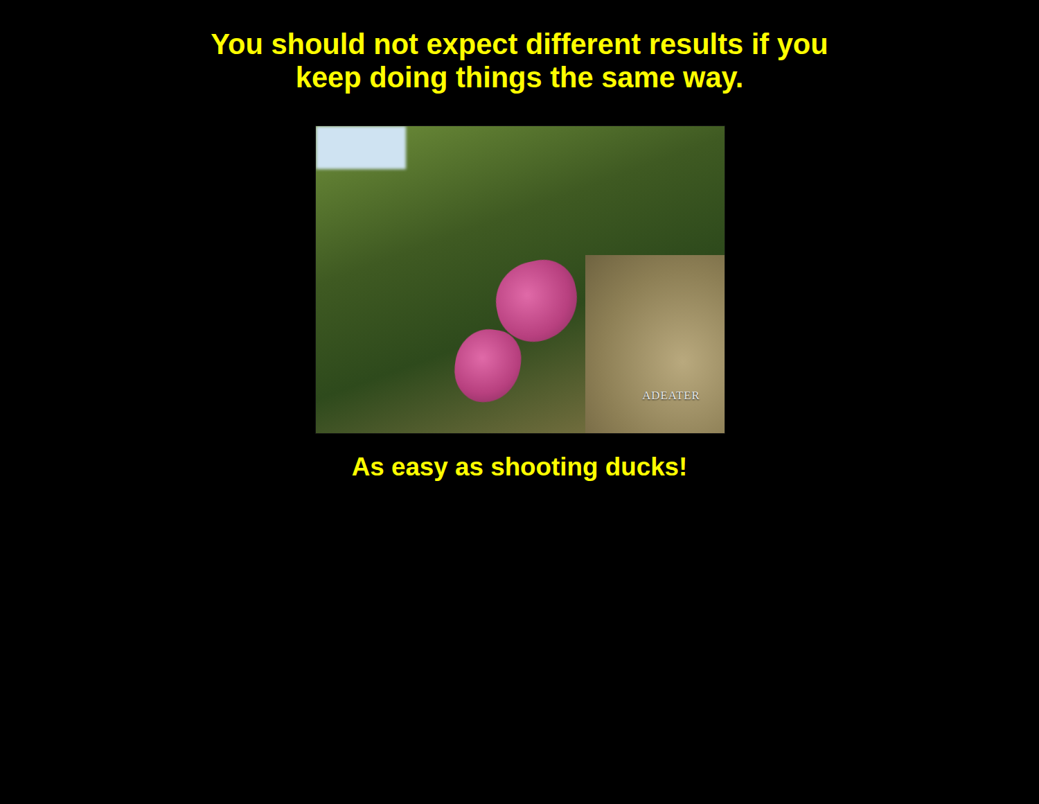You should not expect different results if you keep doing things the same way.
ADEATER
As easy as shooting ducks!